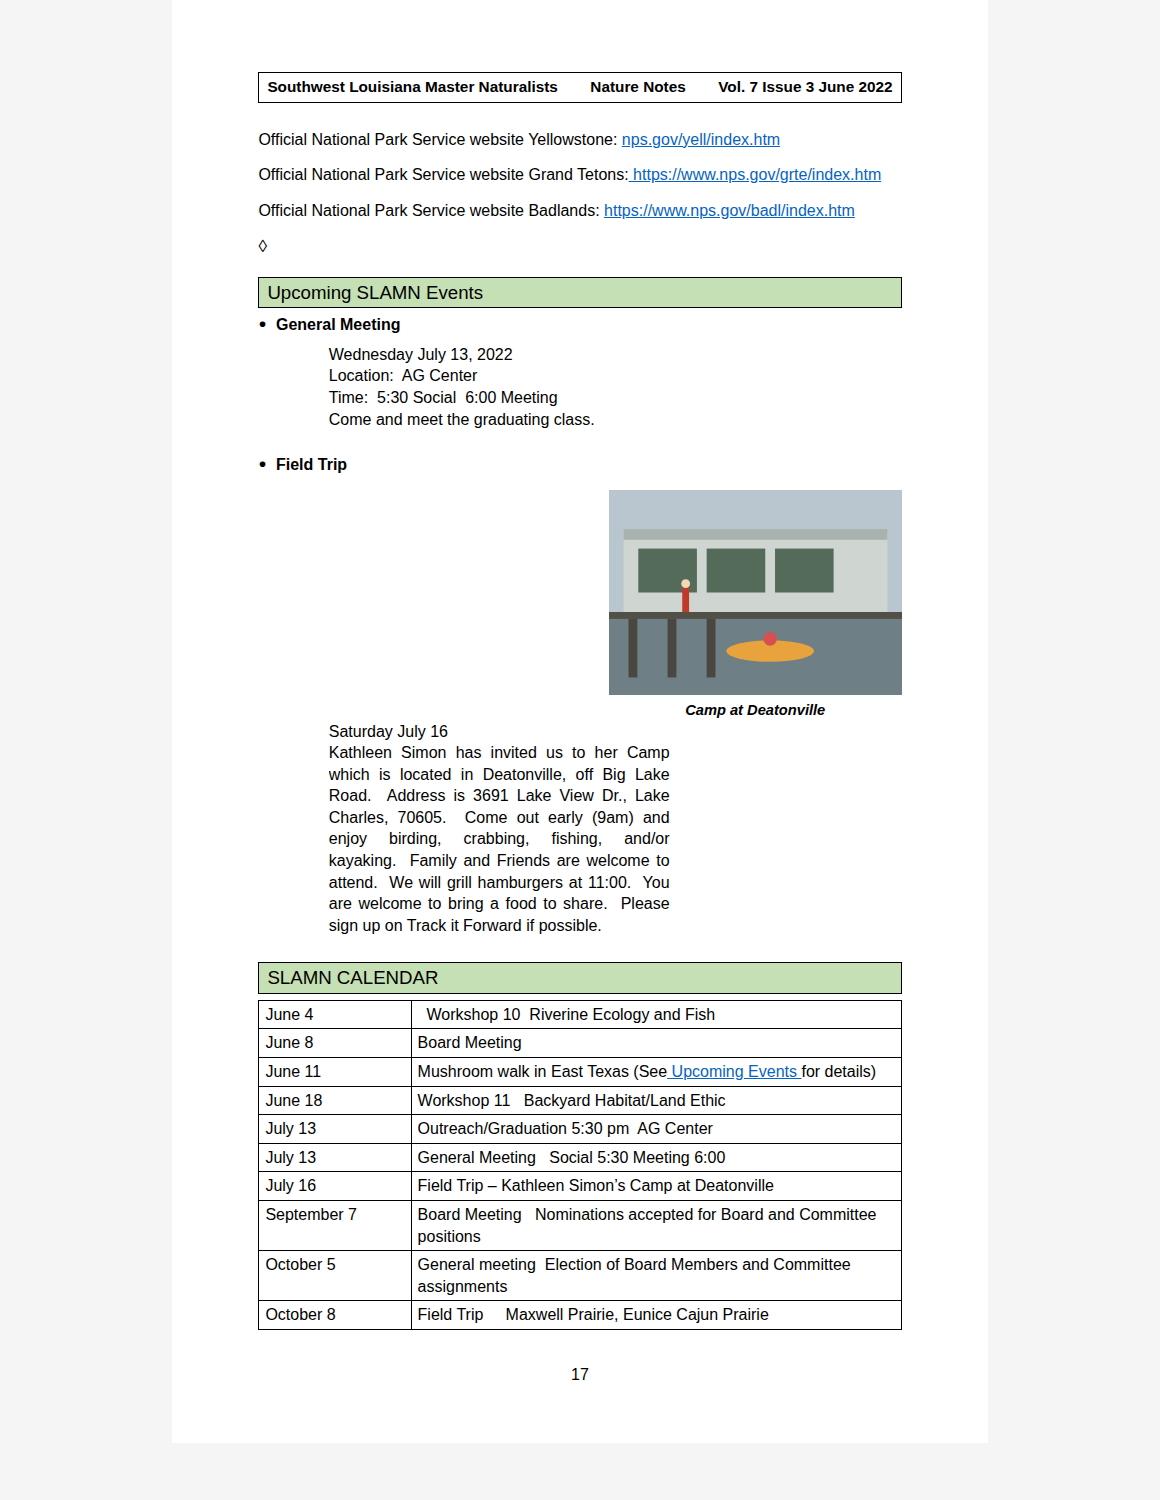Southwest Louisiana Master Naturalists Nature Notes Vol. 7 Issue 3 June 2022
Official National Park Service website Yellowstone: nps.gov/yell/index.htm
Official National Park Service website Grand Tetons: https://www.nps.gov/grte/index.htm
Official National Park Service website Badlands: https://www.nps.gov/badl/index.htm
◊
Upcoming SLAMN Events
General Meeting
Wednesday July 13, 2022
Location: AG Center
Time: 5:30 Social 6:00 Meeting
Come and meet the graduating class.
Field Trip
Camp at Deatonville
Saturday July 16
Kathleen Simon has invited us to her Camp which is located in Deatonville, off Big Lake Road. Address is 3691 Lake View Dr., Lake Charles, 70605. Come out early (9am) and enjoy birding, crabbing, fishing, and/or kayaking. Family and Friends are welcome to attend. We will grill hamburgers at 11:00. You are welcome to bring a food to share. Please sign up on Track it Forward if possible.
SLAMN CALENDAR
| June 4 | Workshop 10 Riverine Ecology and Fish |
| June 8 | Board Meeting |
| June 11 | Mushroom walk in East Texas (See Upcoming Events for details) |
| June 18 | Workshop 11 Backyard Habitat/Land Ethic |
| July 13 | Outreach/Graduation 5:30 pm AG Center |
| July 13 | General Meeting Social 5:30 Meeting 6:00 |
| July 16 | Field Trip – Kathleen Simon’s Camp at Deatonville |
| September 7 | Board Meeting Nominations accepted for Board and Committee positions |
| October 5 | General meeting Election of Board Members and Committee assignments |
| October 8 | Field Trip Maxwell Prairie, Eunice Cajun Prairie |
17